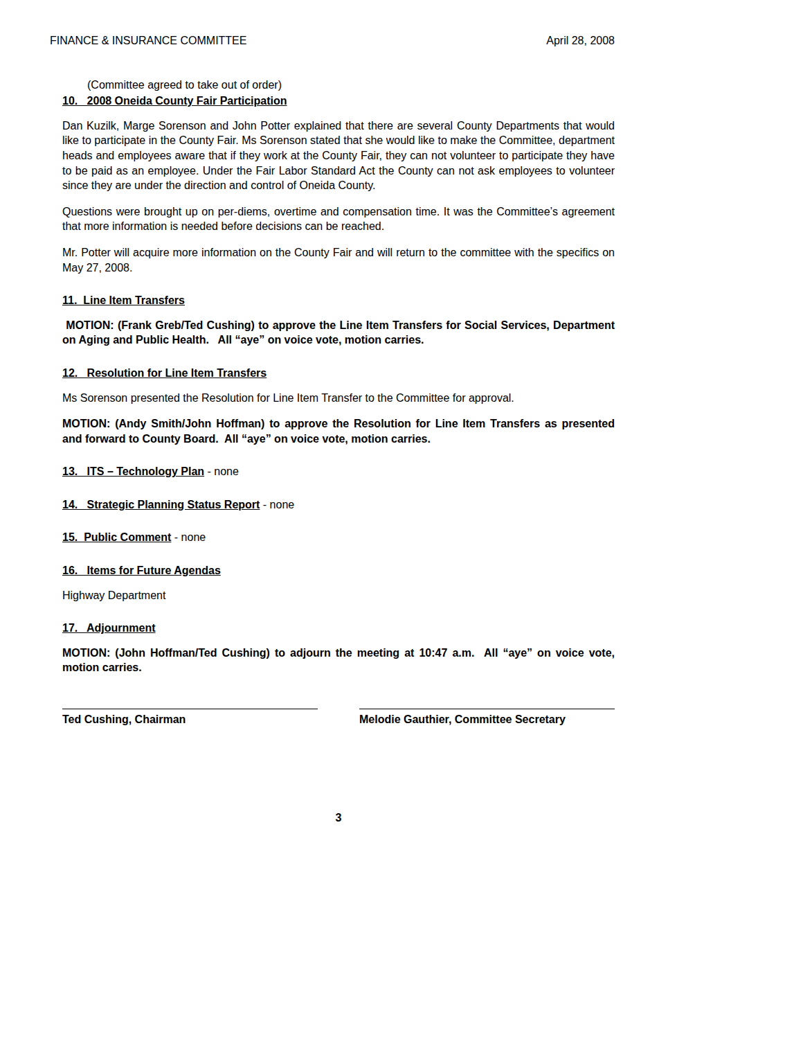FINANCE & INSURANCE COMMITTEE April 28, 2008
(Committee agreed to take out of order)
10. 2008 Oneida County Fair Participation
Dan Kuzilk, Marge Sorenson and John Potter explained that there are several County Departments that would like to participate in the County Fair. Ms Sorenson stated that she would like to make the Committee, department heads and employees aware that if they work at the County Fair, they can not volunteer to participate they have to be paid as an employee. Under the Fair Labor Standard Act the County can not ask employees to volunteer since they are under the direction and control of Oneida County.
Questions were brought up on per-diems, overtime and compensation time. It was the Committee’s agreement that more information is needed before decisions can be reached.
Mr. Potter will acquire more information on the County Fair and will return to the committee with the specifics on May 27, 2008.
11. Line Item Transfers
MOTION: (Frank Greb/Ted Cushing) to approve the Line Item Transfers for Social Services, Department on Aging and Public Health. All “aye” on voice vote, motion carries.
12. Resolution for Line Item Transfers
Ms Sorenson presented the Resolution for Line Item Transfer to the Committee for approval.
MOTION: (Andy Smith/John Hoffman) to approve the Resolution for Line Item Transfers as presented and forward to County Board. All “aye” on voice vote, motion carries.
13. ITS – Technology Plan
- none
14. Strategic Planning Status Report
- none
15. Public Comment
- none
16. Items for Future Agendas
Highway Department
17. Adjournment
MOTION: (John Hoffman/Ted Cushing) to adjourn the meeting at 10:47 a.m. All “aye” on voice vote, motion carries.
Ted Cushing, Chairman
Melodie Gauthier, Committee Secretary
3